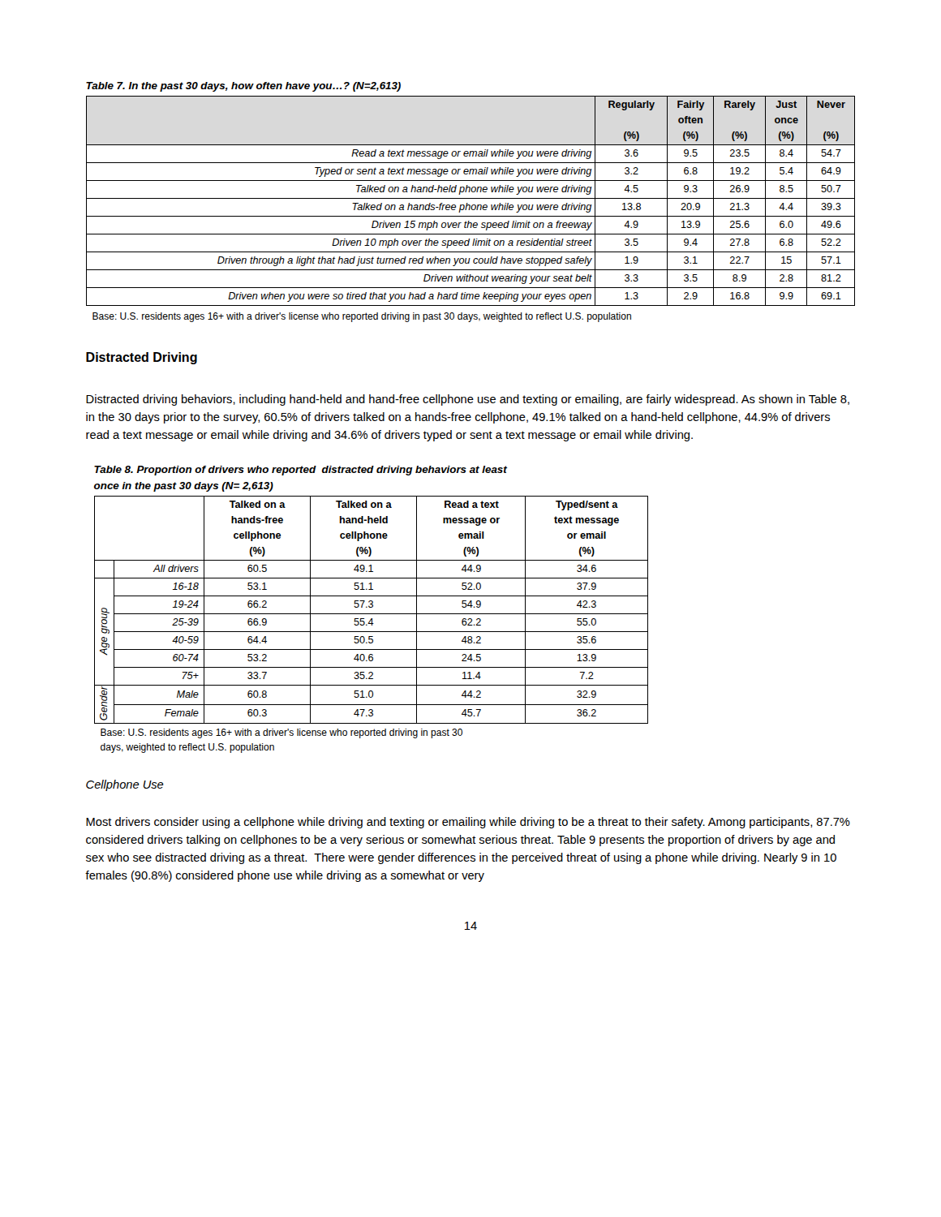Table 7. In the past 30 days, how often have you…? (N=2,613)
| | Regularly (%) | Fairly often (%) | Rarely (%) | Just once (%) | Never (%) |
| --- | --- | --- | --- | --- | --- |
| Read a text message or email while you were driving | 3.6 | 9.5 | 23.5 | 8.4 | 54.7 |
| Typed or sent a text message or email while you were driving | 3.2 | 6.8 | 19.2 | 5.4 | 64.9 |
| Talked on a hand-held phone while you were driving | 4.5 | 9.3 | 26.9 | 8.5 | 50.7 |
| Talked on a hands-free phone while you were driving | 13.8 | 20.9 | 21.3 | 4.4 | 39.3 |
| Driven 15 mph over the speed limit on a freeway | 4.9 | 13.9 | 25.6 | 6.0 | 49.6 |
| Driven 10 mph over the speed limit on a residential street | 3.5 | 9.4 | 27.8 | 6.8 | 52.2 |
| Driven through a light that had just turned red when you could have stopped safely | 1.9 | 3.1 | 22.7 | 15 | 57.1 |
| Driven without wearing your seat belt | 3.3 | 3.5 | 8.9 | 2.8 | 81.2 |
| Driven when you were so tired that you had a hard time keeping your eyes open | 1.3 | 2.9 | 16.8 | 9.9 | 69.1 |
Base: U.S. residents ages 16+ with a driver's license who reported driving in past 30 days, weighted to reflect U.S. population
Distracted Driving
Distracted driving behaviors, including hand-held and hand-free cellphone use and texting or emailing, are fairly widespread. As shown in Table 8, in the 30 days prior to the survey, 60.5% of drivers talked on a hands-free cellphone, 49.1% talked on a hand-held cellphone, 44.9% of drivers read a text message or email while driving and 34.6% of drivers typed or sent a text message or email while driving.
Table 8. Proportion of drivers who reported distracted driving behaviors at least
once in the past 30 days (N= 2,613)
| | Talked on a hands-free cellphone (%) | Talked on a hand-held cellphone (%) | Read a text message or email (%) | Typed/sent a text message or email (%) |
| --- | --- | --- | --- | --- |
| | All drivers | 60.5 | 49.1 | 44.9 | 34.6 |
| Age group | 16-18 | 53.1 | 51.1 | 52.0 | 37.9 |
| 19-24 | 66.2 | 57.3 | 54.9 | 42.3 |
| 25-39 | 66.9 | 55.4 | 62.2 | 55.0 |
| 40-59 | 64.4 | 50.5 | 48.2 | 35.6 |
| 60-74 | 53.2 | 40.6 | 24.5 | 13.9 |
| 75+ | 33.7 | 35.2 | 11.4 | 7.2 |
| Gender | Male | 60.8 | 51.0 | 44.2 | 32.9 |
| Female | 60.3 | 47.3 | 45.7 | 36.2 |
Base: U.S. residents ages 16+ with a driver's license who reported driving in past 30
days, weighted to reflect U.S. population
Cellphone Use
Most drivers consider using a cellphone while driving and texting or emailing while driving to be a threat to their safety. Among participants, 87.7% considered drivers talking on cellphones to be a very serious or somewhat serious threat. Table 9 presents the proportion of drivers by age and sex who see distracted driving as a threat. There were gender differences in the perceived threat of using a phone while driving. Nearly 9 in 10 females (90.8%) considered phone use while driving as a somewhat or very
14